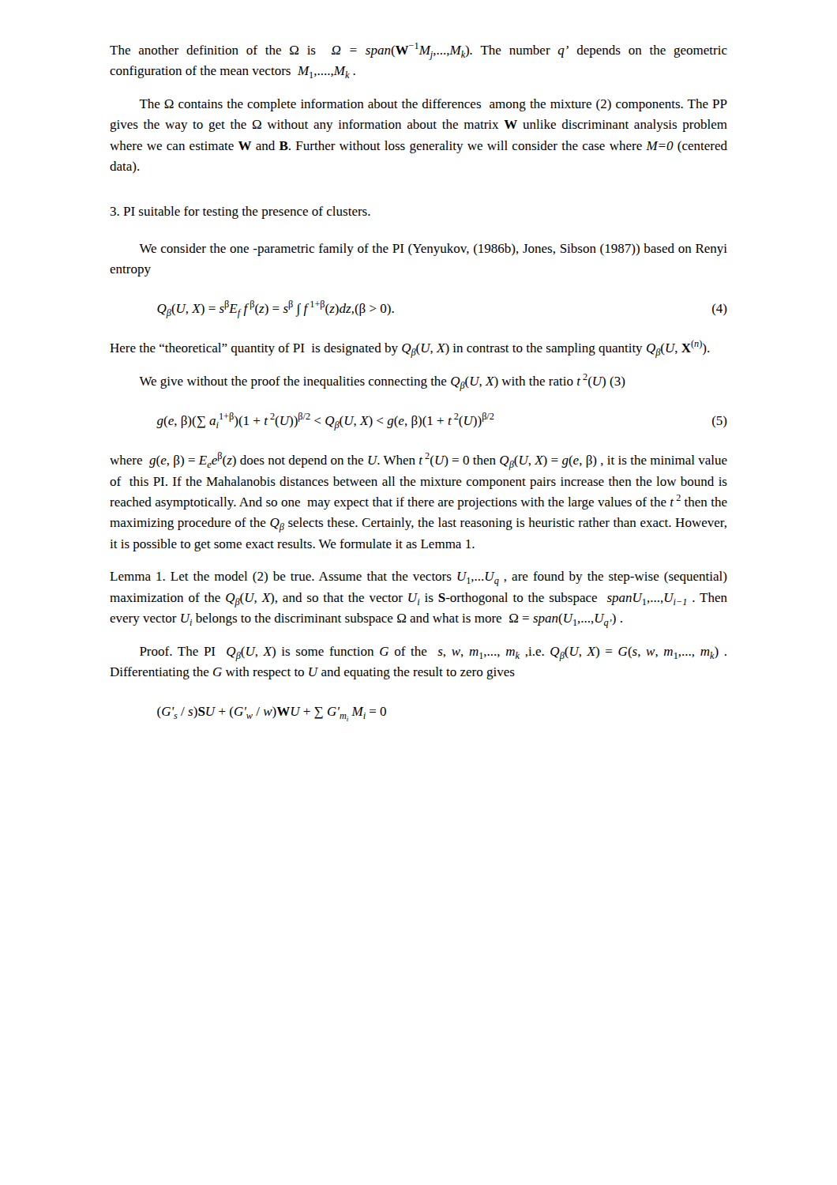The another definition of the Ω is Ω = span(W−1Mj,...,Mk). The number q’ depends on the geometric configuration of the mean vectors M1,....,Mk .
The Ω contains the complete information about the differences among the mixture (2) components. The PP gives the way to get the Ω without any information about the matrix W unlike discriminant analysis problem where we can estimate W and B. Further without loss generality we will consider the case where M=0 (centered data).
3. PI suitable for testing the presence of clusters.
We consider the one -parametric family of the PI (Yenyukov, (1986b), Jones, Sibson (1987)) based on Renyi entropy
Qβ(U, X) = sβEf f β(z) = sβ ∫ f 1+β(z)dz,(β > 0). (4)
Here the “theoretical” quantity of PI is designated by Qβ(U, X) in contrast to the sampling quantity Qβ(U, X(n)).
We give without the proof the inequalities connecting the Qβ(U, X) with the ratio t 2(U) (3)
g(e, β)(∑ ai1+β)(1 + t 2(U))β/2 < Qβ(U, X) < g(e, β)(1 + t 2(U))β/2 (5)
where g(e, β) = Eeeβ(z) does not depend on the U. When t 2(U) = 0 then Qβ(U, X) = g(e, β) , it is the minimal value of this PI. If the Mahalanobis distances between all the mixture component pairs increase then the low bound is reached asymptotically. And so one may expect that if there are projections with the large values of the t 2 then the maximizing procedure of the Qβ selects these. Certainly, the last reasoning is heuristic rather than exact. However, it is possible to get some exact results. We formulate it as Lemma 1.
Lemma 1. Let the model (2) be true. Assume that the vectors U1,...Uq , are found by the step-wise (sequential) maximization of the Qβ(U, X), and so that the vector Ui is S-orthogonal to the subspace spanU1,...,Ui−1 . Then every vector Ui belongs to the discriminant subspace Ω and what is more Ω = span(U1,...,Uq’) .
Proof. The PI Qβ(U, X) is some function G of the s, w, m1,..., mk ,i.e. Qβ(U, X) = G(s, w, m1,..., mk) . Differentiating the G with respect to U and equating the result to zero gives
(G's / s)SU + (G'w / w)WU + ∑ G'mi Mi = 0